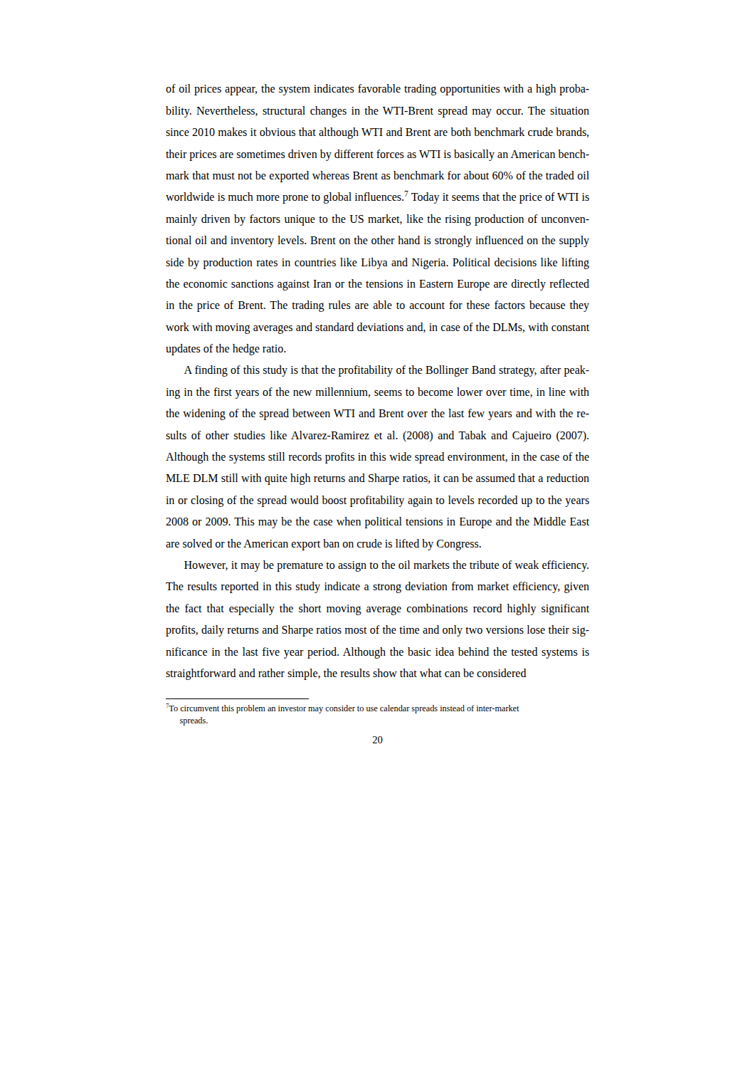of oil prices appear, the system indicates favorable trading opportunities with a high probability. Nevertheless, structural changes in the WTI-Brent spread may occur. The situation since 2010 makes it obvious that although WTI and Brent are both benchmark crude brands, their prices are sometimes driven by different forces as WTI is basically an American benchmark that must not be exported whereas Brent as benchmark for about 60% of the traded oil worldwide is much more prone to global influences.7 Today it seems that the price of WTI is mainly driven by factors unique to the US market, like the rising production of unconventional oil and inventory levels. Brent on the other hand is strongly influenced on the supply side by production rates in countries like Libya and Nigeria. Political decisions like lifting the economic sanctions against Iran or the tensions in Eastern Europe are directly reflected in the price of Brent. The trading rules are able to account for these factors because they work with moving averages and standard deviations and, in case of the DLMs, with constant updates of the hedge ratio.
A finding of this study is that the profitability of the Bollinger Band strategy, after peaking in the first years of the new millennium, seems to become lower over time, in line with the widening of the spread between WTI and Brent over the last few years and with the results of other studies like Alvarez-Ramirez et al. (2008) and Tabak and Cajueiro (2007). Although the systems still records profits in this wide spread environment, in the case of the MLE DLM still with quite high returns and Sharpe ratios, it can be assumed that a reduction in or closing of the spread would boost profitability again to levels recorded up to the years 2008 or 2009. This may be the case when political tensions in Europe and the Middle East are solved or the American export ban on crude is lifted by Congress.
However, it may be premature to assign to the oil markets the tribute of weak efficiency. The results reported in this study indicate a strong deviation from market efficiency, given the fact that especially the short moving average combinations record highly significant profits, daily returns and Sharpe ratios most of the time and only two versions lose their significance in the last five year period. Although the basic idea behind the tested systems is straightforward and rather simple, the results show that what can be considered
7To circumvent this problem an investor may consider to use calendar spreads instead of inter-marketspreads.
20